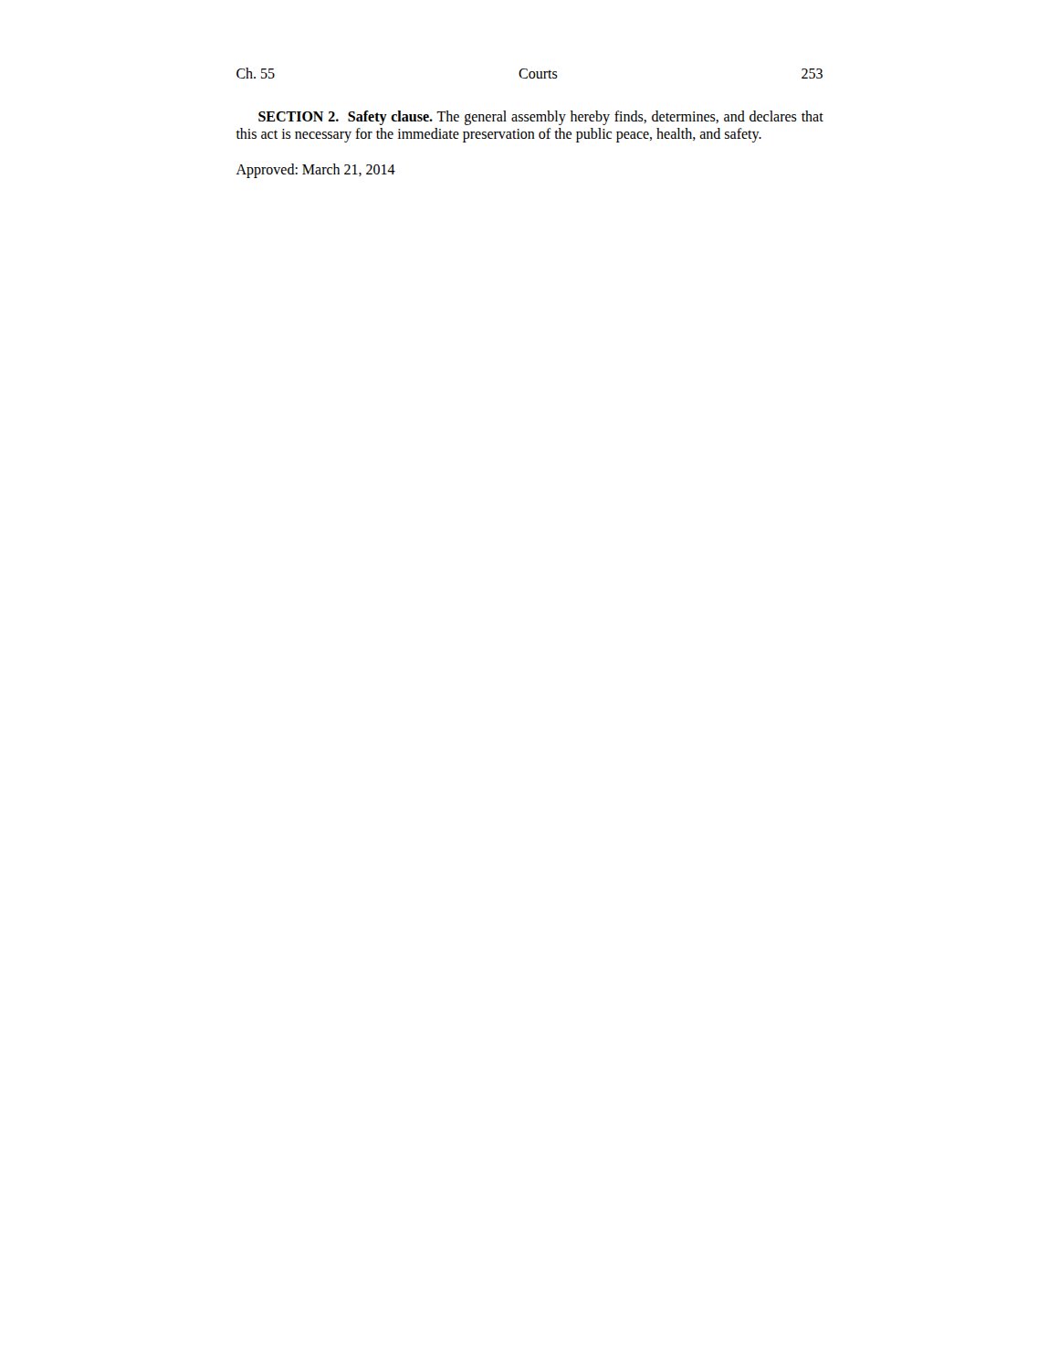Ch. 55 Courts 253
SECTION 2. Safety clause. The general assembly hereby finds, determines, and declares that this act is necessary for the immediate preservation of the public peace, health, and safety.
Approved: March 21, 2014